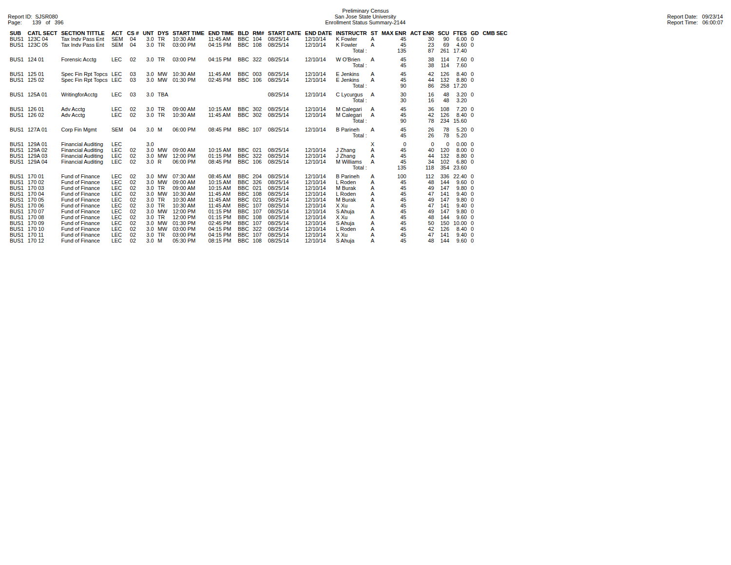Preliminary Census
Report ID: SJSR080 Page: 139 of 396
San Jose State University Enrollment Status Summary-2144
Report Date: 09/23/14 Report Time: 06:00:07
| SUB | CATL SECT | SECTION TITTLE | ACT | CS # | UNT | DYS | START TIME | END TIME | BLD | RM# | START DATE | END DATE | INSTRUCTR | ST | MAX ENR | ACT ENR | SCU | FTES | GD | CMB SEC |
| --- | --- | --- | --- | --- | --- | --- | --- | --- | --- | --- | --- | --- | --- | --- | --- | --- | --- | --- | --- | --- |
| BUS1 | 123C 04 | Tax Indv Pass Ent | SEM | 04 | 3.0 | TR | 10:30 AM | 11:45 AM | BBC | 104 | 08/25/14 | 12/10/14 | K Fowler | A | 45 | 30 | 90 | 6.00 | 0 | |
| BUS1 | 123C 05 | Tax Indv Pass Ent | SEM | 04 | 3.0 | TR | 03:00 PM | 04:15 PM | BBC | 108 | 08/25/14 | 12/10/14 | K Fowler | A | 45 | 23 | 69 | 4.60 | 0 | |
| Total : | | 135 | 87 | 261 | 17.40 | | |
| BUS1 | 124 01 | Forensic Acctg | LEC | 02 | 3.0 | TR | 03:00 PM | 04:15 PM | BBC | 322 | 08/25/14 | 12/10/14 | W O'Brien | A | 45 | 38 | 114 | 7.60 | 0 | |
| Total : | | 45 | 38 | 114 | 7.60 | | |
| BUS1 | 125 01 | Spec Fin Rpt Topcs | LEC | 03 | 3.0 | MW | 10:30 AM | 11:45 AM | BBC | 003 | 08/25/14 | 12/10/14 | E Jenkins | A | 45 | 42 | 126 | 8.40 | 0 | |
| BUS1 | 125 02 | Spec Fin Rpt Topcs | LEC | 03 | 3.0 | MW | 01:30 PM | 02:45 PM | BBC | 106 | 08/25/14 | 12/10/14 | E Jenkins | A | 45 | 44 | 132 | 8.80 | 0 | |
| Total : | | 90 | 86 | 258 | 17.20 | | |
| BUS1 | 125A 01 | WritingforAcctg | LEC | 03 | 3.0 | TBA | | | | | 08/25/14 | 12/10/14 | C Lycurgus | A | 30 | 16 | 48 | 3.20 | 0 | |
| Total : | | 30 | 16 | 48 | 3.20 | | |
| BUS1 | 126 01 | Adv Acctg | LEC | 02 | 3.0 | TR | 09:00 AM | 10:15 AM | BBC | 302 | 08/25/14 | 12/10/14 | M Calegari | A | 45 | 36 | 108 | 7.20 | 0 | |
| BUS1 | 126 02 | Adv Acctg | LEC | 02 | 3.0 | TR | 10:30 AM | 11:45 AM | BBC | 302 | 08/25/14 | 12/10/14 | M Calegari | A | 45 | 42 | 126 | 8.40 | 0 | |
| Total : | | 90 | 78 | 234 | 15.60 | | |
| BUS1 | 127A 01 | Corp Fin Mgmt | SEM | 04 | 3.0 | M | 06:00 PM | 08:45 PM | BBC | 107 | 08/25/14 | 12/10/14 | B Parineh | A | 45 | 26 | 78 | 5.20 | 0 | |
| Total : | | 45 | 26 | 78 | 5.20 | | |
| BUS1 | 129A 01 | Financial Auditing | LEC | | 3.0 | | | | | | | | | X | 0 | 0 | 0 | 0.00 | 0 | |
| BUS1 | 129A 02 | Financial Auditing | LEC | 02 | 3.0 | MW | 09:00 AM | 10:15 AM | BBC | 021 | 08/25/14 | 12/10/14 | J Zhang | A | 45 | 40 | 120 | 8.00 | 0 | |
| BUS1 | 129A 03 | Financial Auditing | LEC | 02 | 3.0 | MW | 12:00 PM | 01:15 PM | BBC | 322 | 08/25/14 | 12/10/14 | J Zhang | A | 45 | 44 | 132 | 8.80 | 0 | |
| BUS1 | 129A 04 | Financial Auditing | LEC | 02 | 3.0 | R | 06:00 PM | 08:45 PM | BBC | 106 | 08/25/14 | 12/10/14 | M Williams | A | 45 | 34 | 102 | 6.80 | 0 | |
| Total : | | 135 | 118 | 354 | 23.60 | | |
| BUS1 | 170 01 | Fund of Finance | LEC | 02 | 3.0 | MW | 07:30 AM | 08:45 AM | BBC | 204 | 08/25/14 | 12/10/14 | B Parineh | A | 100 | 112 | 336 | 22.40 | 0 | |
| BUS1 | 170 02 | Fund of Finance | LEC | 02 | 3.0 | MW | 09:00 AM | 10:15 AM | BBC | 326 | 08/25/14 | 12/10/14 | L Roden | A | 45 | 48 | 144 | 9.60 | 0 | |
| BUS1 | 170 03 | Fund of Finance | LEC | 02 | 3.0 | TR | 09:00 AM | 10:15 AM | BBC | 021 | 08/25/14 | 12/10/14 | M Burak | A | 45 | 49 | 147 | 9.80 | 0 | |
| BUS1 | 170 04 | Fund of Finance | LEC | 02 | 3.0 | MW | 10:30 AM | 11:45 AM | BBC | 108 | 08/25/14 | 12/10/14 | L Roden | A | 45 | 47 | 141 | 9.40 | 0 | |
| BUS1 | 170 05 | Fund of Finance | LEC | 02 | 3.0 | TR | 10:30 AM | 11:45 AM | BBC | 021 | 08/25/14 | 12/10/14 | M Burak | A | 45 | 49 | 147 | 9.80 | 0 | |
| BUS1 | 170 06 | Fund of Finance | LEC | 02 | 3.0 | TR | 10:30 AM | 11:45 AM | BBC | 107 | 08/25/14 | 12/10/14 | X Xu | A | 45 | 47 | 141 | 9.40 | 0 | |
| BUS1 | 170 07 | Fund of Finance | LEC | 02 | 3.0 | MW | 12:00 PM | 01:15 PM | BBC | 107 | 08/25/14 | 12/10/14 | S Ahuja | A | 45 | 49 | 147 | 9.80 | 0 | |
| BUS1 | 170 08 | Fund of Finance | LEC | 02 | 3.0 | TR | 12:00 PM | 01:15 PM | BBC | 108 | 08/25/14 | 12/10/14 | X Xu | A | 45 | 48 | 144 | 9.60 | 0 | |
| BUS1 | 170 09 | Fund of Finance | LEC | 02 | 3.0 | MW | 01:30 PM | 02:45 PM | BBC | 107 | 08/25/14 | 12/10/14 | S Ahuja | A | 45 | 50 | 150 | 10.00 | 0 | |
| BUS1 | 170 10 | Fund of Finance | LEC | 02 | 3.0 | MW | 03:00 PM | 04:15 PM | BBC | 322 | 08/25/14 | 12/10/14 | L Roden | A | 45 | 42 | 126 | 8.40 | 0 | |
| BUS1 | 170 11 | Fund of Finance | LEC | 02 | 3.0 | TR | 03:00 PM | 04:15 PM | BBC | 107 | 08/25/14 | 12/10/14 | X Xu | A | 45 | 47 | 141 | 9.40 | 0 | |
| BUS1 | 170 12 | Fund of Finance | LEC | 02 | 3.0 | M | 05:30 PM | 08:15 PM | BBC | 108 | 08/25/14 | 12/10/14 | S Ahuja | A | 45 | 48 | 144 | 9.60 | 0 | |